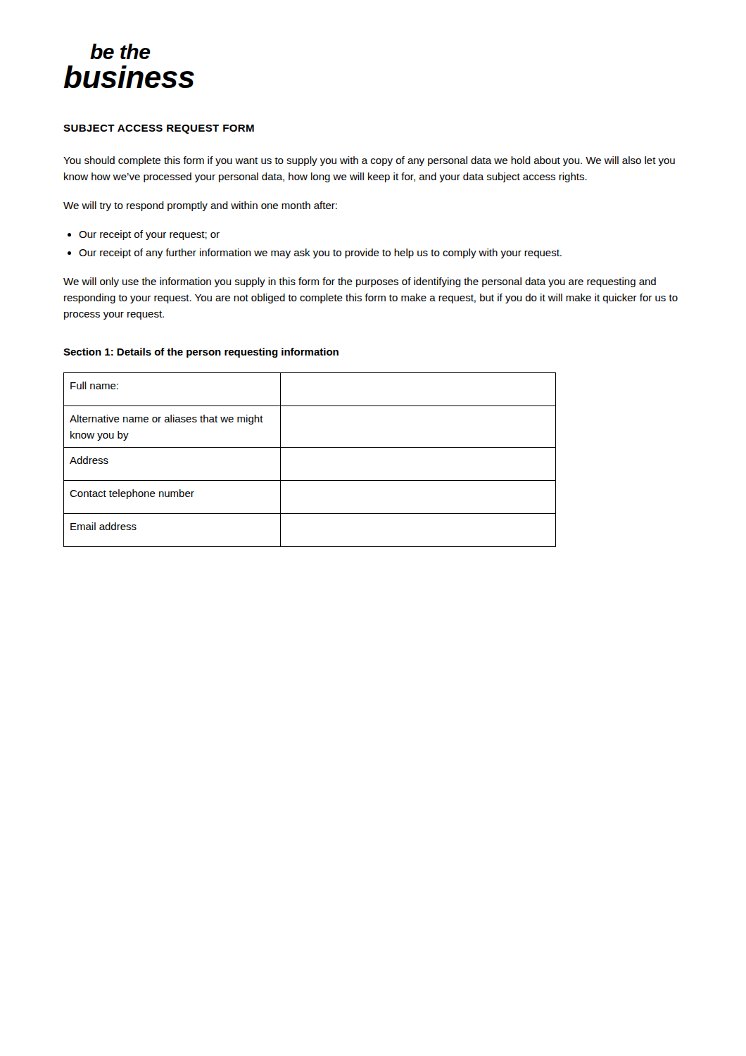be the business
SUBJECT ACCESS REQUEST FORM
You should complete this form if you want us to supply you with a copy of any personal data we hold about you. We will also let you know how we’ve processed your personal data, how long we will keep it for, and your data subject access rights.
We will try to respond promptly and within one month after:
Our receipt of your request; or
Our receipt of any further information we may ask you to provide to help us to comply with your request.
We will only use the information you supply in this form for the purposes of identifying the personal data you are requesting and responding to your request. You are not obliged to complete this form to make a request, but if you do it will make it quicker for us to process your request.
Section 1: Details of the person requesting information
| Full name: | |
| Alternative name or aliases that we might know you by | |
| Address | |
| Contact telephone number | |
| Email address | |